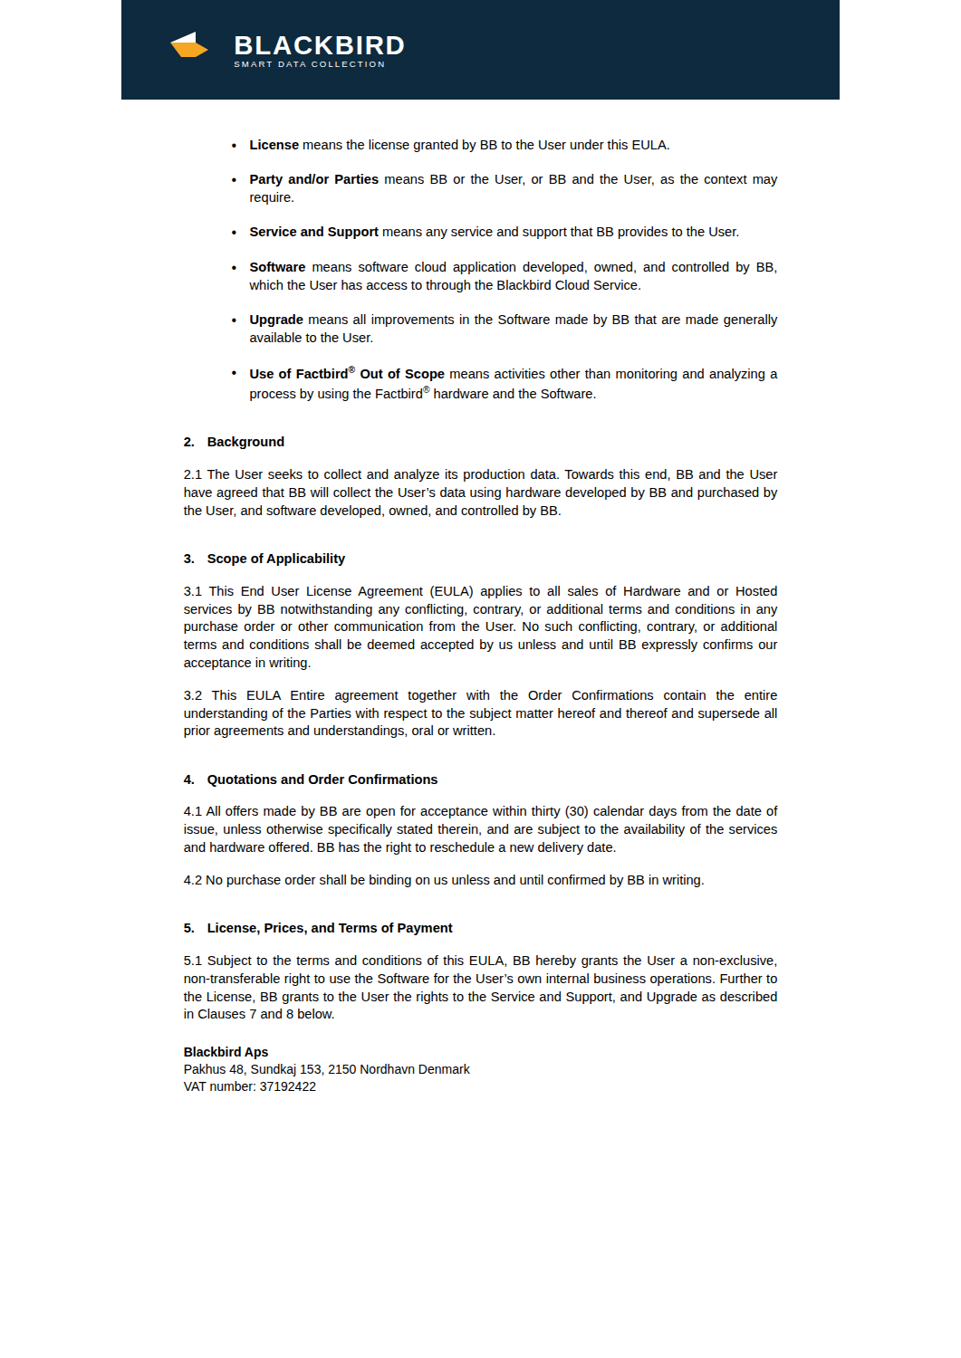BLACKBIRD
SMART DATA COLLECTION
License means the license granted by BB to the User under this EULA.
Party and/or Parties means BB or the User, or BB and the User, as the context may require.
Service and Support means any service and support that BB provides to the User.
Software means software cloud application developed, owned, and controlled by BB, which the User has access to through the Blackbird Cloud Service.
Upgrade means all improvements in the Software made by BB that are made generally available to the User.
Use of Factbird® Out of Scope means activities other than monitoring and analyzing a process by using the Factbird® hardware and the Software.
2. Background
2.1 The User seeks to collect and analyze its production data. Towards this end, BB and the User have agreed that BB will collect the User’s data using hardware developed by BB and purchased by the User, and software developed, owned, and controlled by BB.
3. Scope of Applicability
3.1 This End User License Agreement (EULA) applies to all sales of Hardware and or Hosted services by BB notwithstanding any conflicting, contrary, or additional terms and conditions in any purchase order or other communication from the User. No such conflicting, contrary, or additional terms and conditions shall be deemed accepted by us unless and until BB expressly confirms our acceptance in writing.
3.2 This EULA Entire agreement together with the Order Confirmations contain the entire understanding of the Parties with respect to the subject matter hereof and thereof and supersede all prior agreements and understandings, oral or written.
4. Quotations and Order Confirmations
4.1 All offers made by BB are open for acceptance within thirty (30) calendar days from the date of issue, unless otherwise specifically stated therein, and are subject to the availability of the services and hardware offered. BB has the right to reschedule a new delivery date.
4.2 No purchase order shall be binding on us unless and until confirmed by BB in writing.
5. License, Prices, and Terms of Payment
5.1 Subject to the terms and conditions of this EULA, BB hereby grants the User a non-exclusive, non-transferable right to use the Software for the User’s own internal business operations. Further to the License, BB grants to the User the rights to the Service and Support, and Upgrade as described in Clauses 7 and 8 below.
Blackbird Aps
Pakhus 48, Sundkaj 153, 2150 Nordhavn Denmark
VAT number: 37192422